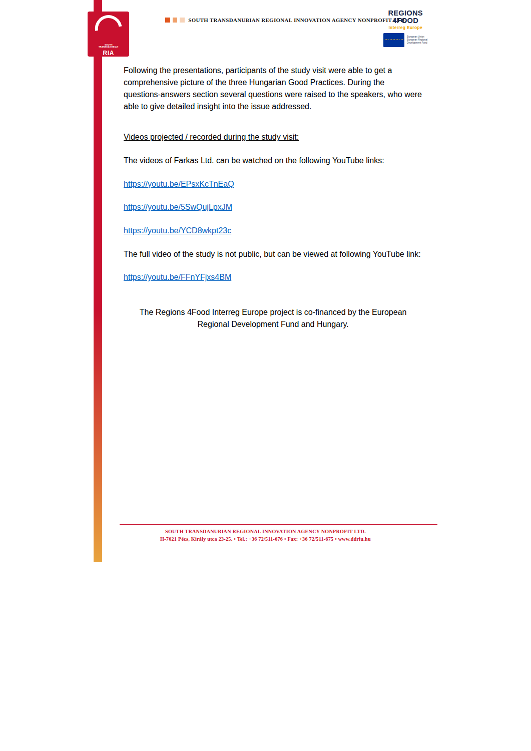South
Transdanubian
RIA
SOUTH TRANSDANUBIAN REGIONAL INNOVATION AGENCY NONPROFIT LTD.
REGIONS
4FOOD
Interreg Europe
European Union
European Regional
Development Fund
Following the presentations, participants of the study visit were able to get a comprehensive picture of the three Hungarian Good Practices. During the questions-answers section several questions were raised to the speakers, who were able to give detailed insight into the issue addressed.
Videos projected / recorded during the study visit:
The videos of Farkas Ltd. can be watched on the following YouTube links:
https://youtu.be/EPsxKcTnEaQ
https://youtu.be/5SwQujLpxJM
https://youtu.be/YCD8wkpt23c
The full video of the study is not public, but can be viewed at following YouTube link:
https://youtu.be/FFnYFjxs4BM
The Regions 4Food Interreg Europe project is co-financed by the European Regional Development Fund and Hungary.
SOUTH TRANSDANUBIAN REGIONAL INNOVATION AGENCY NONPROFIT LTD.
H-7621 Pécs, Király utca 23-25. • Tel.: +36 72/511-676 • Fax: +36 72/511-675 • www.ddriu.hu